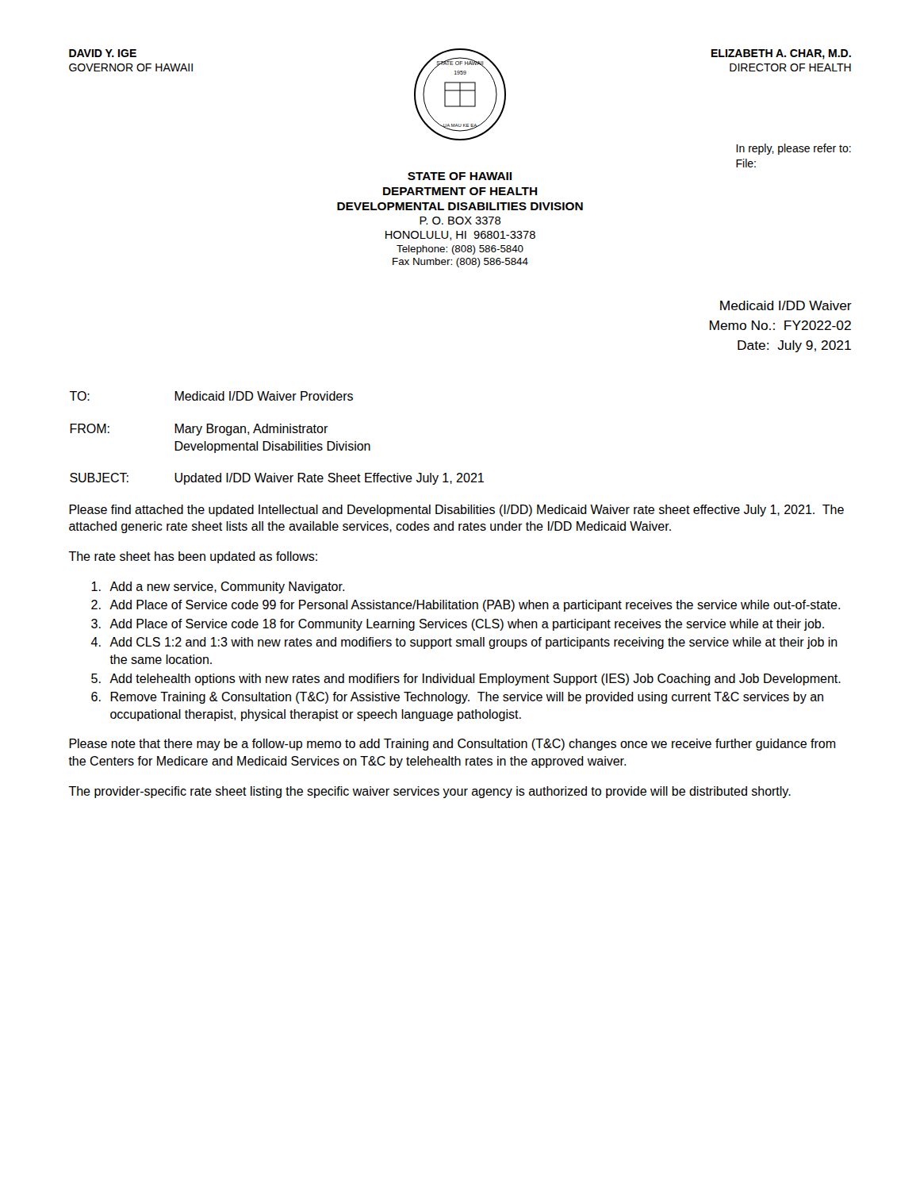DAVID Y. IGE
GOVERNOR OF HAWAII
ELIZABETH A. CHAR, M.D.
DIRECTOR OF HEALTH
In reply, please refer to:
File:
STATE OF HAWAII
DEPARTMENT OF HEALTH
DEVELOPMENTAL DISABILITIES DIVISION
P. O. BOX 3378
HONOLULU, HI 96801-3378
Telephone: (808) 586-5840
Fax Number: (808) 586-5844
Medicaid I/DD Waiver
Memo No.: FY2022-02
Date: July 9, 2021
| TO: | Medicaid I/DD Waiver Providers |
| FROM: | Mary Brogan, Administrator Developmental Disabilities Division |
| SUBJECT: | Updated I/DD Waiver Rate Sheet Effective July 1, 2021 |
Please find attached the updated Intellectual and Developmental Disabilities (I/DD) Medicaid Waiver rate sheet effective July 1, 2021. The attached generic rate sheet lists all the available services, codes and rates under the I/DD Medicaid Waiver.
The rate sheet has been updated as follows:
Add a new service, Community Navigator.
Add Place of Service code 99 for Personal Assistance/Habilitation (PAB) when a participant receives the service while out-of-state.
Add Place of Service code 18 for Community Learning Services (CLS) when a participant receives the service while at their job.
Add CLS 1:2 and 1:3 with new rates and modifiers to support small groups of participants receiving the service while at their job in the same location.
Add telehealth options with new rates and modifiers for Individual Employment Support (IES) Job Coaching and Job Development.
Remove Training & Consultation (T&C) for Assistive Technology. The service will be provided using current T&C services by an occupational therapist, physical therapist or speech language pathologist.
Please note that there may be a follow-up memo to add Training and Consultation (T&C) changes once we receive further guidance from the Centers for Medicare and Medicaid Services on T&C by telehealth rates in the approved waiver.
The provider-specific rate sheet listing the specific waiver services your agency is authorized to provide will be distributed shortly.